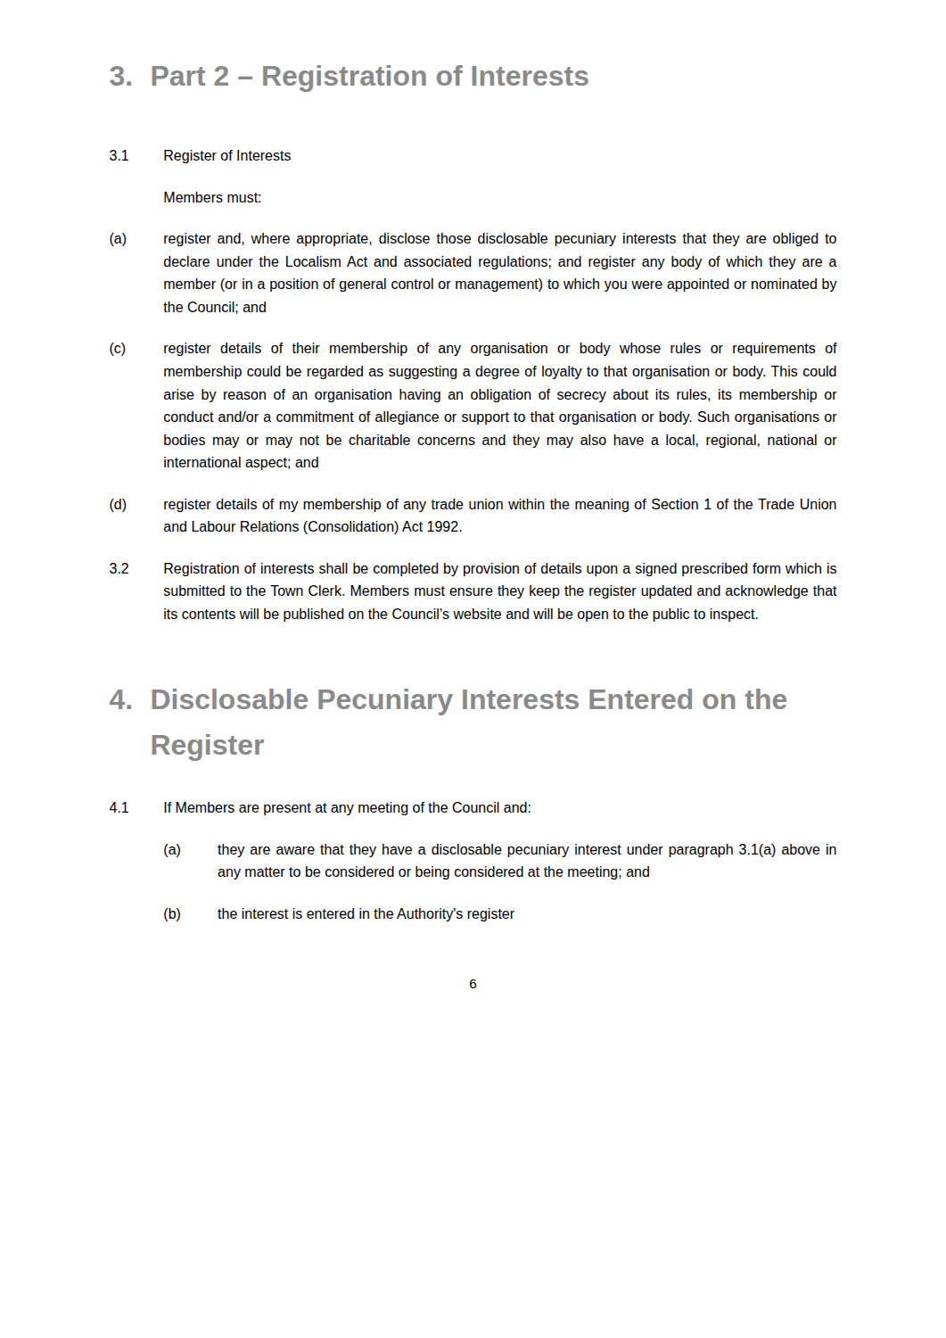3. Part 2 – Registration of Interests
3.1
Register of Interests
Members must:
(a)
register and, where appropriate, disclose those disclosable pecuniary interests that they are obliged to declare under the Localism Act and associated regulations; and register any body of which they are a member (or in a position of general control or management) to which you were appointed or nominated by the Council; and
(c)
register details of their membership of any organisation or body whose rules or requirements of membership could be regarded as suggesting a degree of loyalty to that organisation or body. This could arise by reason of an organisation having an obligation of secrecy about its rules, its membership or conduct and/or a commitment of allegiance or support to that organisation or body. Such organisations or bodies may or may not be charitable concerns and they may also have a local, regional, national or international aspect; and
(d)
register details of my membership of any trade union within the meaning of Section 1 of the Trade Union and Labour Relations (Consolidation) Act 1992.
3.2
Registration of interests shall be completed by provision of details upon a signed prescribed form which is submitted to the Town Clerk. Members must ensure they keep the register updated and acknowledge that its contents will be published on the Council’s website and will be open to the public to inspect.
4. Disclosable Pecuniary Interests Entered on the Register
4.1
If Members are present at any meeting of the Council and:
(a)
they are aware that they have a disclosable pecuniary interest under paragraph 3.1(a) above in any matter to be considered or being considered at the meeting; and
(b)
the interest is entered in the Authority's register
6